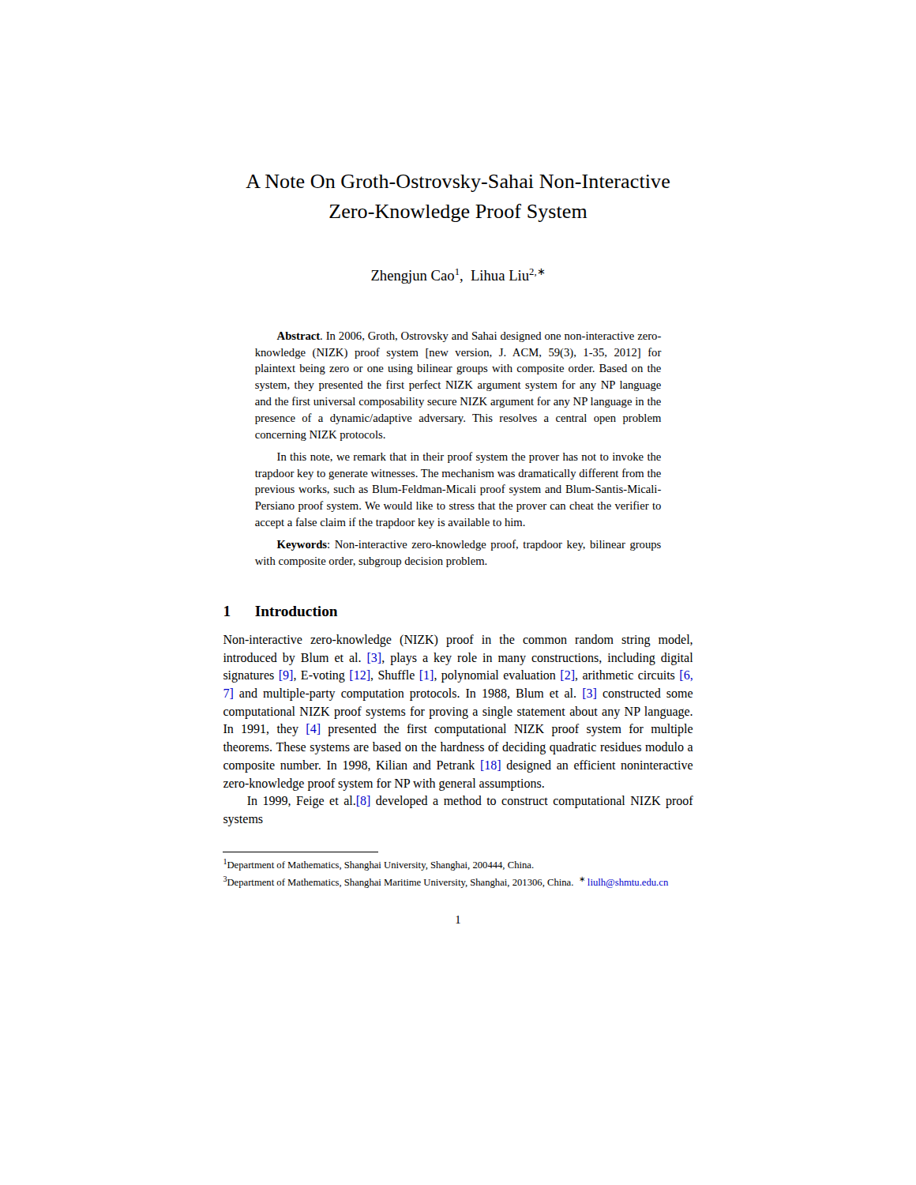A Note On Groth-Ostrovsky-Sahai Non-Interactive
Zero-Knowledge Proof System
Zhengjun Cao1, Lihua Liu2,∗
Abstract. In 2006, Groth, Ostrovsky and Sahai designed one non-interactive zero-knowledge (NIZK) proof system [new version, J. ACM, 59(3), 1-35, 2012] for plaintext being zero or one using bilinear groups with composite order. Based on the system, they presented the first perfect NIZK argument system for any NP language and the first universal composability secure NIZK argument for any NP language in the presence of a dynamic/adaptive adversary. This resolves a central open problem concerning NIZK protocols.
In this note, we remark that in their proof system the prover has not to invoke the trapdoor key to generate witnesses. The mechanism was dramatically different from the previous works, such as Blum-Feldman-Micali proof system and Blum-Santis-Micali-Persiano proof system. We would like to stress that the prover can cheat the verifier to accept a false claim if the trapdoor key is available to him.
Keywords: Non-interactive zero-knowledge proof, trapdoor key, bilinear groups with composite order, subgroup decision problem.
1 Introduction
Non-interactive zero-knowledge (NIZK) proof in the common random string model, introduced by Blum et al. [3], plays a key role in many constructions, including digital signatures [9], E-voting [12], Shuffle [1], polynomial evaluation [2], arithmetic circuits [6, 7] and multiple-party computation protocols. In 1988, Blum et al. [3] constructed some computational NIZK proof systems for proving a single statement about any NP language. In 1991, they [4] presented the first computational NIZK proof system for multiple theorems. These systems are based on the hardness of deciding quadratic residues modulo a composite number. In 1998, Kilian and Petrank [18] designed an efficient noninteractive zero-knowledge proof system for NP with general assumptions.
In 1999, Feige et al.[8] developed a method to construct computational NIZK proof systems
1Department of Mathematics, Shanghai University, Shanghai, 200444, China.
3Department of Mathematics, Shanghai Maritime University, Shanghai, 201306, China. ∗ liulh@shmtu.edu.cn
1